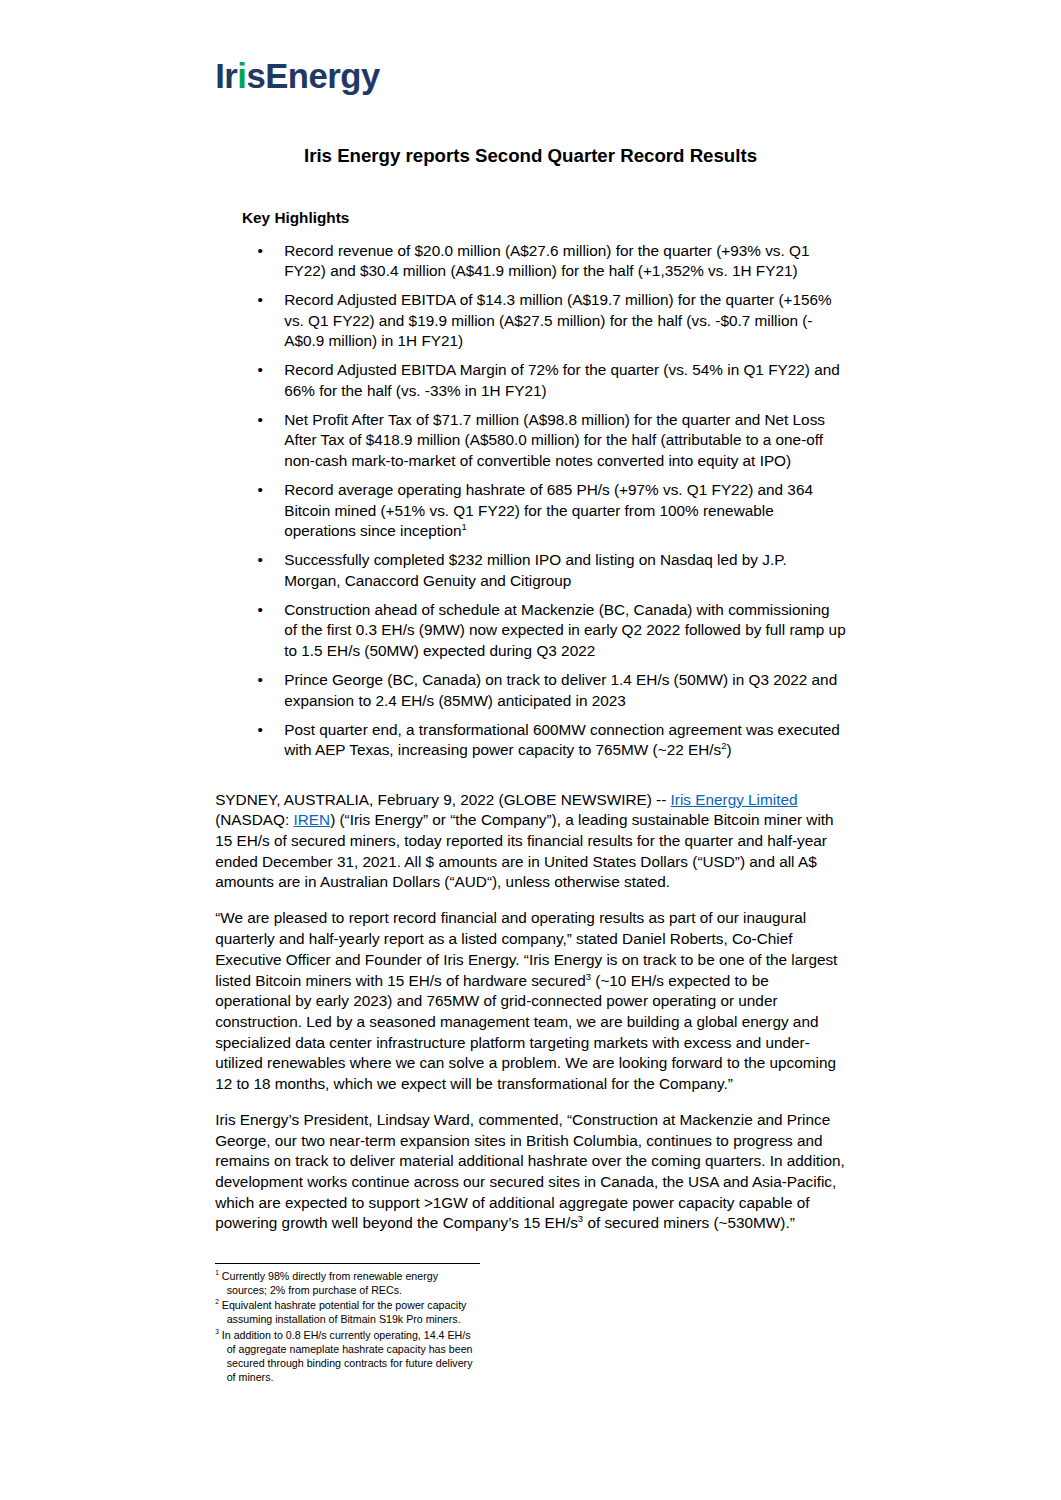Iris Energy
Iris Energy reports Second Quarter Record Results
Key Highlights
Record revenue of $20.0 million (A$27.6 million) for the quarter (+93% vs. Q1 FY22) and $30.4 million (A$41.9 million) for the half (+1,352% vs. 1H FY21)
Record Adjusted EBITDA of $14.3 million (A$19.7 million) for the quarter (+156% vs. Q1 FY22) and $19.9 million (A$27.5 million) for the half (vs. -$0.7 million (-A$0.9 million) in 1H FY21)
Record Adjusted EBITDA Margin of 72% for the quarter (vs. 54% in Q1 FY22) and 66% for the half (vs. -33% in 1H FY21)
Net Profit After Tax of $71.7 million (A$98.8 million) for the quarter and Net Loss After Tax of $418.9 million (A$580.0 million) for the half (attributable to a one-off non-cash mark-to-market of convertible notes converted into equity at IPO)
Record average operating hashrate of 685 PH/s (+97% vs. Q1 FY22) and 364 Bitcoin mined (+51% vs. Q1 FY22) for the quarter from 100% renewable operations since inception1
Successfully completed $232 million IPO and listing on Nasdaq led by J.P. Morgan, Canaccord Genuity and Citigroup
Construction ahead of schedule at Mackenzie (BC, Canada) with commissioning of the first 0.3 EH/s (9MW) now expected in early Q2 2022 followed by full ramp up to 1.5 EH/s (50MW) expected during Q3 2022
Prince George (BC, Canada) on track to deliver 1.4 EH/s (50MW) in Q3 2022 and expansion to 2.4 EH/s (85MW) anticipated in 2023
Post quarter end, a transformational 600MW connection agreement was executed with AEP Texas, increasing power capacity to 765MW (~22 EH/s2)
SYDNEY, AUSTRALIA, February 9, 2022 (GLOBE NEWSWIRE) -- Iris Energy Limited (NASDAQ: IREN) (“Iris Energy” or “the Company”), a leading sustainable Bitcoin miner with 15 EH/s of secured miners, today reported its financial results for the quarter and half-year ended December 31, 2021. All $ amounts are in United States Dollars (“USD”) and all A$ amounts are in Australian Dollars (“AUD“), unless otherwise stated.
“We are pleased to report record financial and operating results as part of our inaugural quarterly and half-yearly report as a listed company,” stated Daniel Roberts, Co-Chief Executive Officer and Founder of Iris Energy. “Iris Energy is on track to be one of the largest listed Bitcoin miners with 15 EH/s of hardware secured3 (~10 EH/s expected to be operational by early 2023) and 765MW of grid-connected power operating or under construction. Led by a seasoned management team, we are building a global energy and specialized data center infrastructure platform targeting markets with excess and under-utilized renewables where we can solve a problem. We are looking forward to the upcoming 12 to 18 months, which we expect will be transformational for the Company.”
Iris Energy’s President, Lindsay Ward, commented, “Construction at Mackenzie and Prince George, our two near-term expansion sites in British Columbia, continues to progress and remains on track to deliver material additional hashrate over the coming quarters. In addition, development works continue across our secured sites in Canada, the USA and Asia-Pacific, which are expected to support >1GW of additional aggregate power capacity capable of powering growth well beyond the Company’s 15 EH/s3 of secured miners (~530MW).”
1 Currently 98% directly from renewable energy sources; 2% from purchase of RECs.
2 Equivalent hashrate potential for the power capacity assuming installation of Bitmain S19k Pro miners.
3 In addition to 0.8 EH/s currently operating, 14.4 EH/s of aggregate nameplate hashrate capacity has been secured through binding contracts for future delivery of miners.